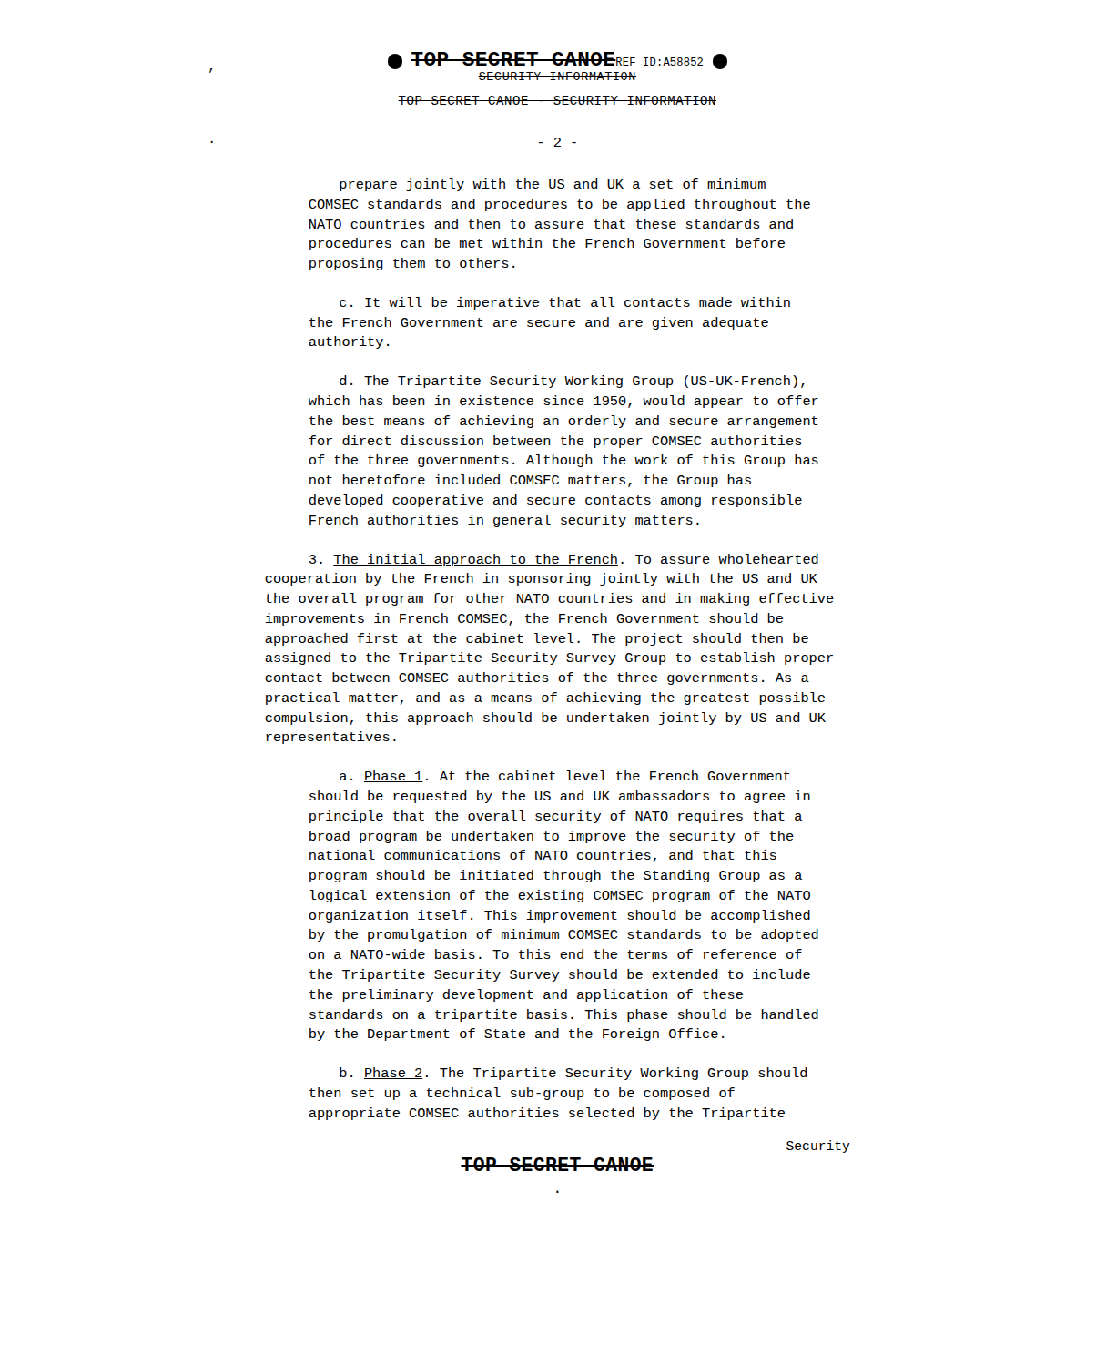,
.
TOP SECRET CANOE REF ID:A58852
SECURITY INFORMATION
TOP SECRET CANOE - SECURITY INFORMATION
- 2 -
prepare jointly with the US and UK a set of minimum COMSEC standards and procedures to be applied throughout the NATO countries and then to assure that these standards and procedures can be met within the French Government before proposing them to others.
c. It will be imperative that all contacts made within the French Government are secure and are given adequate authority.
d. The Tripartite Security Working Group (US-UK-French), which has been in existence since 1950, would appear to offer the best means of achieving an orderly and secure arrangement for direct discussion between the proper COMSEC authorities of the three governments. Although the work of this Group has not heretofore included COMSEC matters, the Group has developed cooperative and secure contacts among responsible French authorities in general security matters.
3. The initial approach to the French. To assure wholehearted cooperation by the French in sponsoring jointly with the US and UK the overall program for other NATO countries and in making effective improvements in French COMSEC, the French Government should be approached first at the cabinet level. The project should then be assigned to the Tripartite Security Survey Group to establish proper contact between COMSEC authorities of the three governments. As a practical matter, and as a means of achieving the greatest possible compulsion, this approach should be undertaken jointly by US and UK representatives.
a. Phase 1. At the cabinet level the French Government should be requested by the US and UK ambassadors to agree in principle that the overall security of NATO requires that a broad program be undertaken to improve the security of the national communications of NATO countries, and that this program should be initiated through the Standing Group as a logical extension of the existing COMSEC program of the NATO organization itself. This improvement should be accomplished by the promulgation of minimum COMSEC standards to be adopted on a NATO-wide basis. To this end the terms of reference of the Tripartite Security Survey should be extended to include the preliminary development and application of these standards on a tripartite basis. This phase should be handled by the Department of State and the Foreign Office.
b. Phase 2. The Tripartite Security Working Group should then set up a technical sub-group to be composed of appropriate COMSEC authorities selected by the Tripartite
Security
TOP SECRET CANOE
.